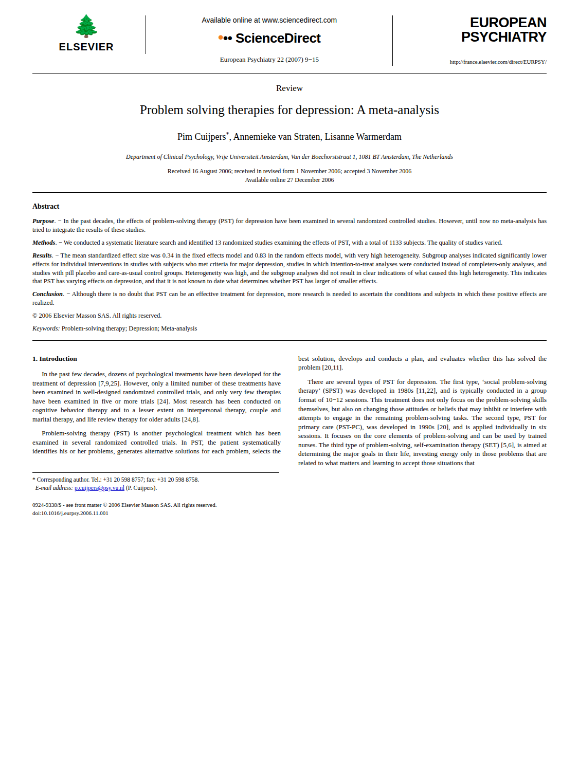🌲
ELSEVIER
Available online at www.sciencedirect.com
••• ScienceDirect
European Psychiatry 22 (2007) 9−15
EUROPEAN
PSYCHIATRY
http://france.elsevier.com/direct/EURPSY/
Review
Problem solving therapies for depression: A meta-analysis
Pim Cuijpers*, Annemieke van Straten, Lisanne Warmerdam
Department of Clinical Psychology, Vrije Universiteit Amsterdam, Van der Boechorststraat 1, 1081 BT Amsterdam, The Netherlands
Received 16 August 2006; received in revised form 1 November 2006; accepted 3 November 2006
Available online 27 December 2006
Abstract
Purpose. − In the past decades, the effects of problem-solving therapy (PST) for depression have been examined in several randomized controlled studies. However, until now no meta-analysis has tried to integrate the results of these studies.
Methods. − We conducted a systematic literature search and identified 13 randomized studies examining the effects of PST, with a total of 1133 subjects. The quality of studies varied.
Results. − The mean standardized effect size was 0.34 in the fixed effects model and 0.83 in the random effects model, with very high heterogeneity. Subgroup analyses indicated significantly lower effects for individual interventions in studies with subjects who met criteria for major depression, studies in which intention-to-treat analyses were conducted instead of completers-only analyses, and studies with pill placebo and care-as-usual control groups. Heterogeneity was high, and the subgroup analyses did not result in clear indications of what caused this high heterogeneity. This indicates that PST has varying effects on depression, and that it is not known to date what determines whether PST has larger of smaller effects.
Conclusion. − Although there is no doubt that PST can be an effective treatment for depression, more research is needed to ascertain the conditions and subjects in which these positive effects are realized.
© 2006 Elsevier Masson SAS. All rights reserved.
Keywords: Problem-solving therapy; Depression; Meta-analysis
1. Introduction
In the past few decades, dozens of psychological treatments have been developed for the treatment of depression [7,9,25]. However, only a limited number of these treatments have been examined in well-designed randomized controlled trials, and only very few therapies have been examined in five or more trials [24]. Most research has been conducted on cognitive behavior therapy and to a lesser extent on interpersonal therapy, couple and marital therapy, and life review therapy for older adults [24,8].
Problem-solving therapy (PST) is another psychological treatment which has been examined in several randomized controlled trials. In PST, the patient systematically identifies his or her problems, generates alternative solutions for each problem, selects the best solution, develops and conducts a plan, and evaluates whether this has solved the problem [20,11].
There are several types of PST for depression. The first type, ‘social problem-solving therapy’ (SPST) was developed in 1980s [11,22], and is typically conducted in a group format of 10−12 sessions. This treatment does not only focus on the problem-solving skills themselves, but also on changing those attitudes or beliefs that may inhibit or interfere with attempts to engage in the remaining problem-solving tasks. The second type, PST for primary care (PST-PC), was developed in 1990s [20], and is applied individually in six sessions. It focuses on the core elements of problem-solving and can be used by trained nurses. The third type of problem-solving, self-examination therapy (SET) [5,6], is aimed at determining the major goals in their life, investing energy only in those problems that are related to what matters and learning to accept those situations that
* Corresponding author. Tel.: +31 20 598 8757; fax: +31 20 598 8758.
E-mail address: p.cuijpers@psy.vu.nl (P. Cuijpers).
0924-9338/$ - see front matter © 2006 Elsevier Masson SAS. All rights reserved.
doi:10.1016/j.eurpsy.2006.11.001